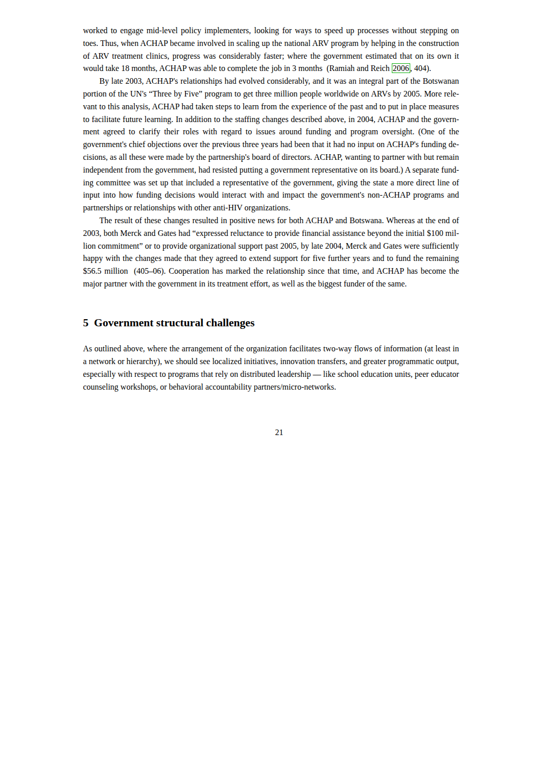worked to engage mid-level policy implementers, looking for ways to speed up processes without stepping on toes. Thus, when ACHAP became involved in scaling up the national ARV program by helping in the construction of ARV treatment clinics, progress was considerably faster; where the government estimated that on its own it would take 18 months, ACHAP was able to complete the job in 3 months (Ramiah and Reich 2006, 404).
By late 2003, ACHAP's relationships had evolved considerably, and it was an integral part of the Botswanan portion of the UN's “Three by Five” program to get three million people worldwide on ARVs by 2005. More relevant to this analysis, ACHAP had taken steps to learn from the experience of the past and to put in place measures to facilitate future learning. In addition to the staffing changes described above, in 2004, ACHAP and the government agreed to clarify their roles with regard to issues around funding and program oversight. (One of the government's chief objections over the previous three years had been that it had no input on ACHAP's funding decisions, as all these were made by the partnership's board of directors. ACHAP, wanting to partner with but remain independent from the government, had resisted putting a government representative on its board.) A separate funding committee was set up that included a representative of the government, giving the state a more direct line of input into how funding decisions would interact with and impact the government's non-ACHAP programs and partnerships or relationships with other anti-HIV organizations.
The result of these changes resulted in positive news for both ACHAP and Botswana. Whereas at the end of 2003, both Merck and Gates had “expressed reluctance to provide financial assistance beyond the initial $100 million commitment” or to provide organizational support past 2005, by late 2004, Merck and Gates were sufficiently happy with the changes made that they agreed to extend support for five further years and to fund the remaining $56.5 million (405–06). Cooperation has marked the relationship since that time, and ACHAP has become the major partner with the government in its treatment effort, as well as the biggest funder of the same.
5 Government structural challenges
As outlined above, where the arrangement of the organization facilitates two-way flows of information (at least in a network or hierarchy), we should see localized initiatives, innovation transfers, and greater programmatic output, especially with respect to programs that rely on distributed leadership — like school education units, peer educator counseling workshops, or behavioral accountability partners/micro-networks.
21